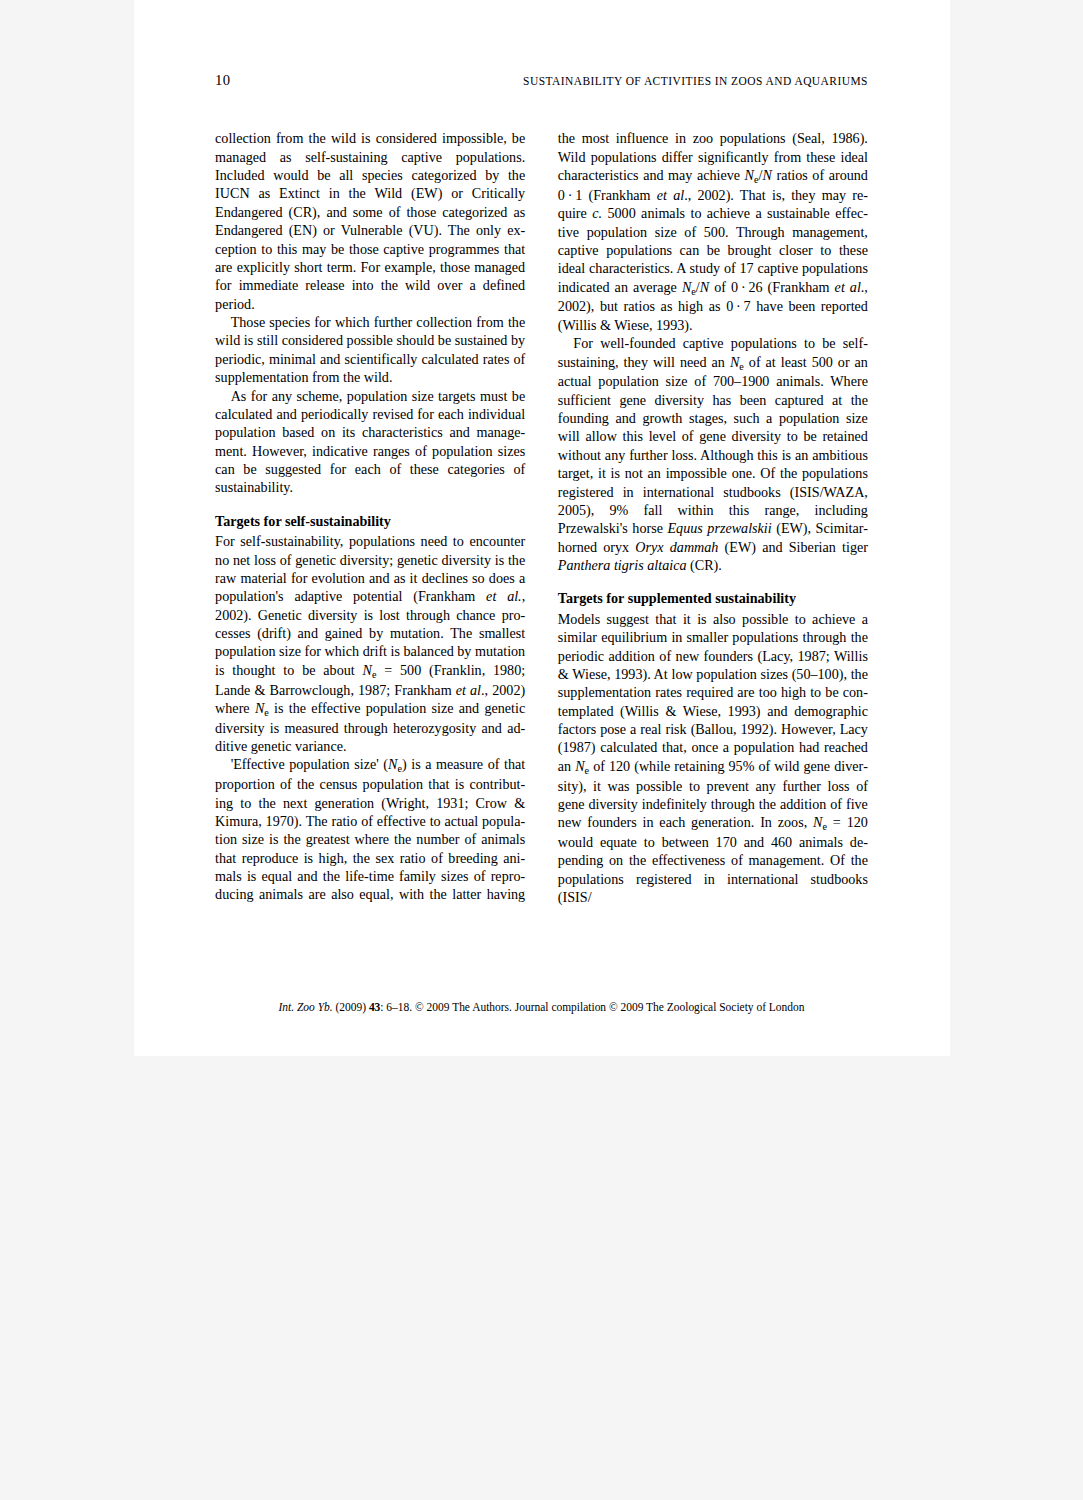10
Sustainability of activities in zoos and aquariums
collection from the wild is considered impossible, be managed as self-sustaining captive populations. Included would be all species categorized by the IUCN as Extinct in the Wild (EW) or Critically Endangered (CR), and some of those categorized as Endangered (EN) or Vulnerable (VU). The only exception to this may be those captive programmes that are explicitly short term. For example, those managed for immediate release into the wild over a defined period.
Those species for which further collection from the wild is still considered possible should be sustained by periodic, minimal and scientifically calculated rates of supplementation from the wild.
As for any scheme, population size targets must be calculated and periodically revised for each individual population based on its characteristics and management. However, indicative ranges of population sizes can be suggested for each of these categories of sustainability.
Targets for self-sustainability
For self-sustainability, populations need to encounter no net loss of genetic diversity; genetic diversity is the raw material for evolution and as it declines so does a population's adaptive potential (Frankham et al., 2002). Genetic diversity is lost through chance processes (drift) and gained by mutation. The smallest population size for which drift is balanced by mutation is thought to be about Ne = 500 (Franklin, 1980; Lande & Barrowclough, 1987; Frankham et al., 2002) where Ne is the effective population size and genetic diversity is measured through heterozygosity and additive genetic variance.
'Effective population size' (Ne) is a measure of that proportion of the census population that is contributing to the next generation (Wright, 1931; Crow & Kimura, 1970). The ratio of effective to actual population size is the greatest where the number of animals that reproduce is high, the sex ratio of breeding animals is equal and the life-time family sizes of reproducing animals are also equal, with the latter having the most influence in zoo populations (Seal, 1986). Wild populations differ significantly from these ideal characteristics and may achieve Ne/N ratios of around 0 · 1 (Frankham et al., 2002). That is, they may require c. 5000 animals to achieve a sustainable effective population size of 500. Through management, captive populations can be brought closer to these ideal characteristics. A study of 17 captive populations indicated an average Ne/N of 0 · 26 (Frankham et al., 2002), but ratios as high as 0 · 7 have been reported (Willis & Wiese, 1993).
For well-founded captive populations to be self-sustaining, they will need an Ne of at least 500 or an actual population size of 700–1900 animals. Where sufficient gene diversity has been captured at the founding and growth stages, such a population size will allow this level of gene diversity to be retained without any further loss. Although this is an ambitious target, it is not an impossible one. Of the populations registered in international studbooks (ISIS/WAZA, 2005), 9% fall within this range, including Przewalski's horse Equus przewalskii (EW), Scimitar-horned oryx Oryx dammah (EW) and Siberian tiger Panthera tigris altaica (CR).
Targets for supplemented sustainability
Models suggest that it is also possible to achieve a similar equilibrium in smaller populations through the periodic addition of new founders (Lacy, 1987; Willis & Wiese, 1993). At low population sizes (50–100), the supplementation rates required are too high to be contemplated (Willis & Wiese, 1993) and demographic factors pose a real risk (Ballou, 1992). However, Lacy (1987) calculated that, once a population had reached an Ne of 120 (while retaining 95% of wild gene diversity), it was possible to prevent any further loss of gene diversity indefinitely through the addition of five new founders in each generation. In zoos, Ne = 120 would equate to between 170 and 460 animals depending on the effectiveness of management. Of the populations registered in international studbooks (ISIS/
Int. Zoo Yb. (2009) 43: 6–18. © 2009 The Authors. Journal compilation © 2009 The Zoological Society of London